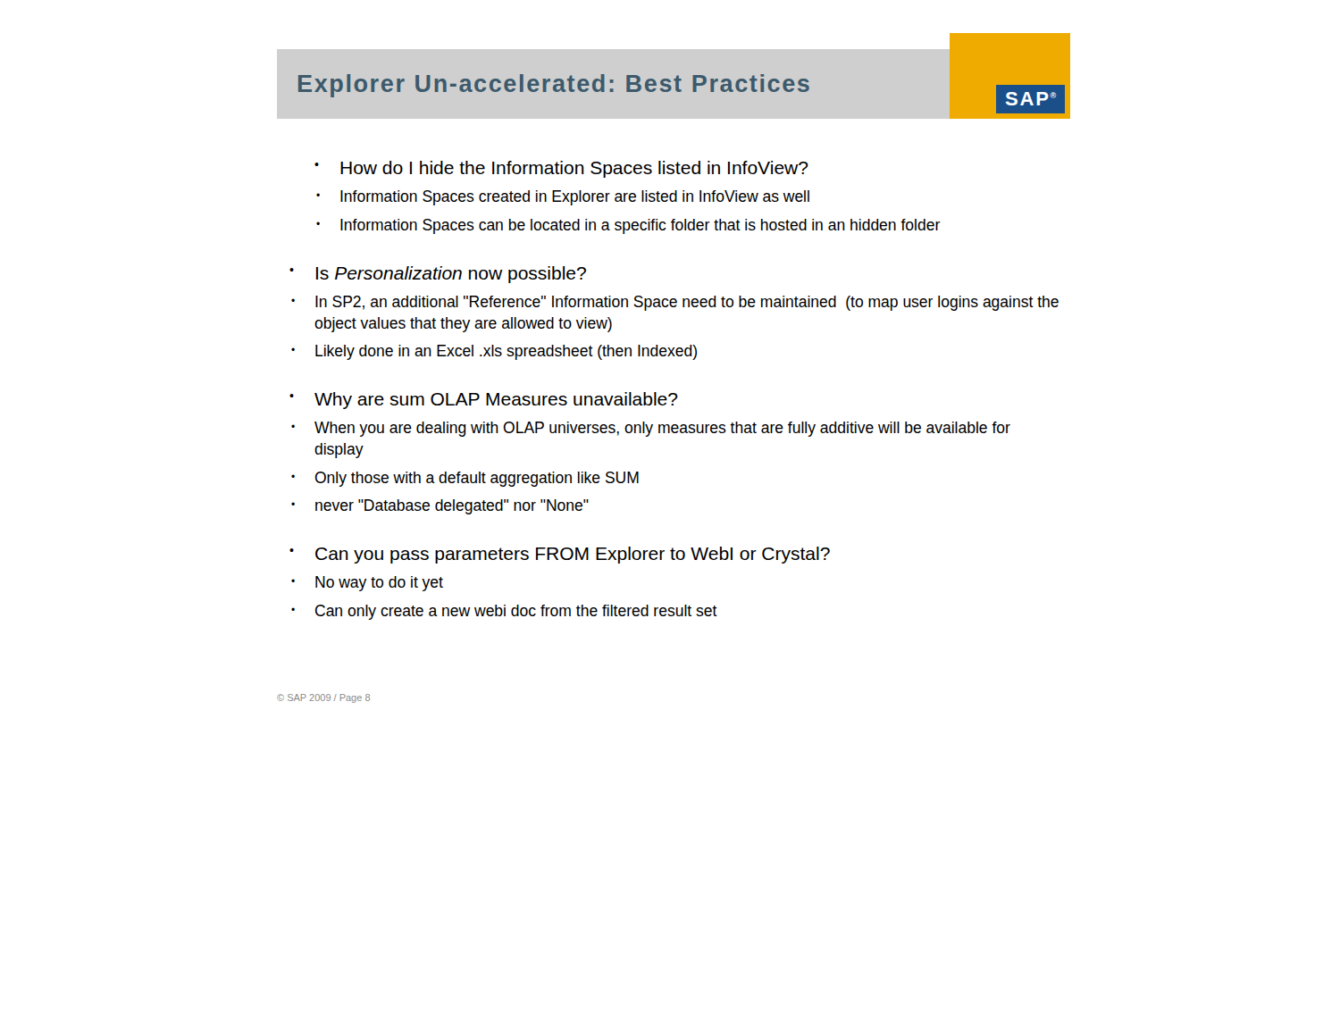Explorer Un-accelerated: Best Practices
SAP®
•How do I hide the Information Spaces listed in InfoView?
•Information Spaces created in Explorer are listed in InfoView as well
•Information Spaces can be located in a specific folder that is hosted in an hidden folder
•Is Personalization now possible?
•In SP2, an additional "Reference" Information Space need to be maintained (to map user logins against the object values that they are allowed to view)
•Likely done in an Excel .xls spreadsheet (then Indexed)
•Why are sum OLAP Measures unavailable?
•When you are dealing with OLAP universes, only measures that are fully additive will be available for display
•Only those with a default aggregation like SUM
•never "Database delegated" nor "None"
•Can you pass parameters FROM Explorer to WebI or Crystal?
•No way to do it yet
•Can only create a new webi doc from the filtered result set
© SAP 2009 / Page 8